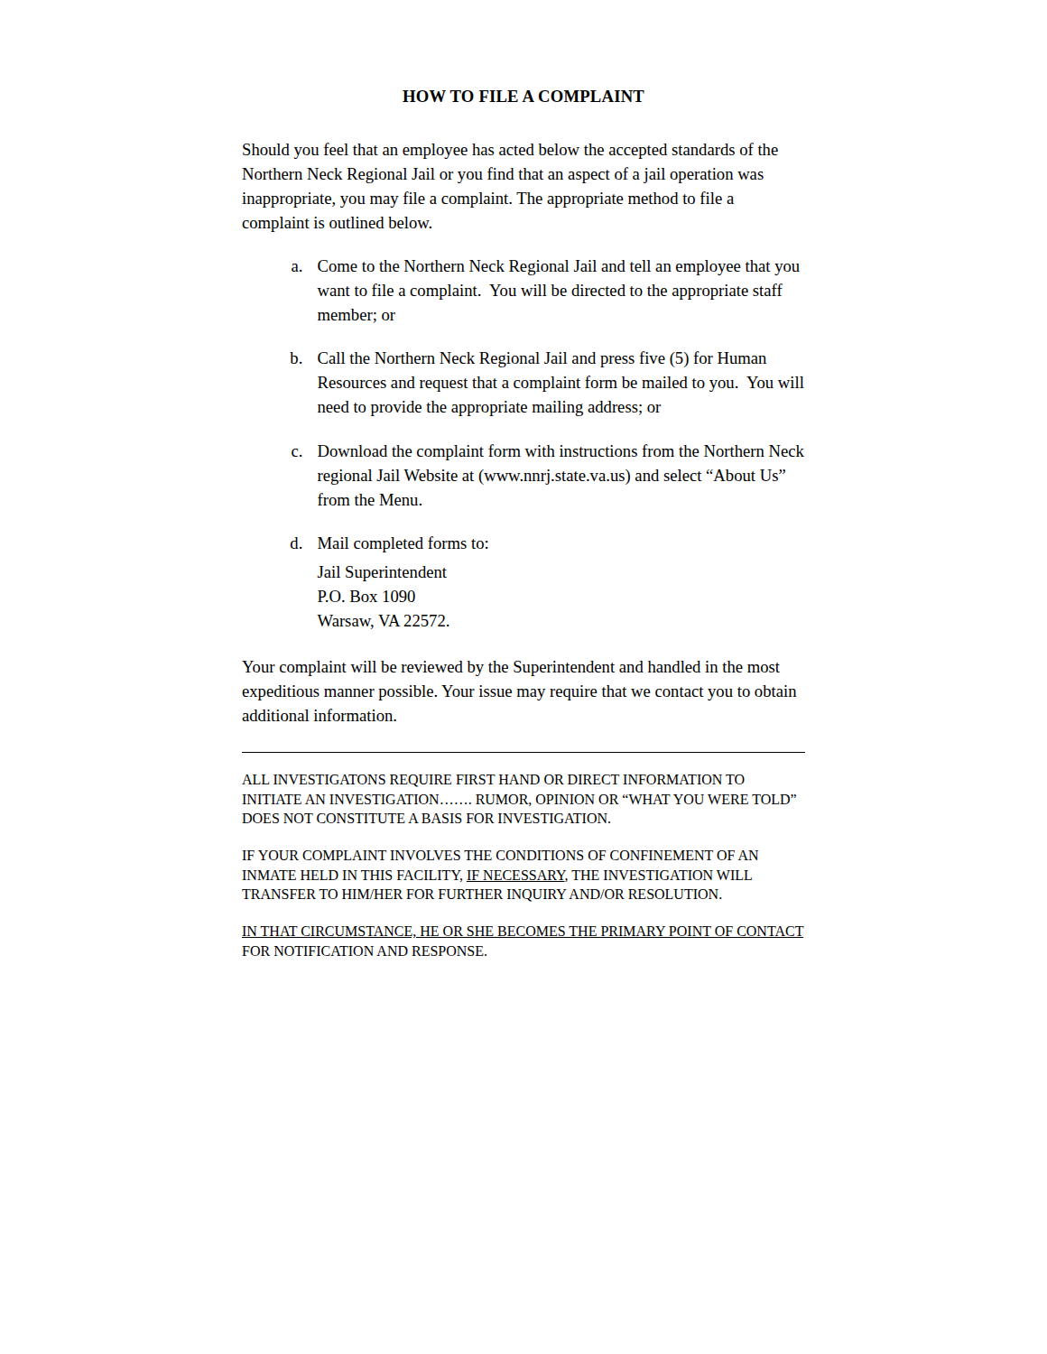HOW TO FILE A COMPLAINT
Should you feel that an employee has acted below the accepted standards of the Northern Neck Regional Jail or you find that an aspect of a jail operation was inappropriate, you may file a complaint. The appropriate method to file a complaint is outlined below.
Come to the Northern Neck Regional Jail and tell an employee that you want to file a complaint. You will be directed to the appropriate staff member; or
Call the Northern Neck Regional Jail and press five (5) for Human Resources and request that a complaint form be mailed to you. You will need to provide the appropriate mailing address; or
Download the complaint form with instructions from the Northern Neck regional Jail Website at (www.nnrj.state.va.us) and select “About Us” from the Menu.
Mail completed forms to:
Jail Superintendent
P.O. Box 1090
Warsaw, VA 22572.
Your complaint will be reviewed by the Superintendent and handled in the most expeditious manner possible. Your issue may require that we contact you to obtain additional information.
ALL INVESTIGATONS REQUIRE FIRST HAND OR DIRECT INFORMATION TO INITIATE AN INVESTIGATION……. RUMOR, OPINION OR “WHAT YOU WERE TOLD” DOES NOT CONSTITUTE A BASIS FOR INVESTIGATION.
IF YOUR COMPLAINT INVOLVES THE CONDITIONS OF CONFINEMENT OF AN INMATE HELD IN THIS FACILITY, IF NECESSARY, THE INVESTIGATION WILL TRANSFER TO HIM/HER FOR FURTHER INQUIRY AND/OR RESOLUTION.
IN THAT CIRCUMSTANCE, HE OR SHE BECOMES THE PRIMARY POINT OF CONTACT FOR NOTIFICATION AND RESPONSE.